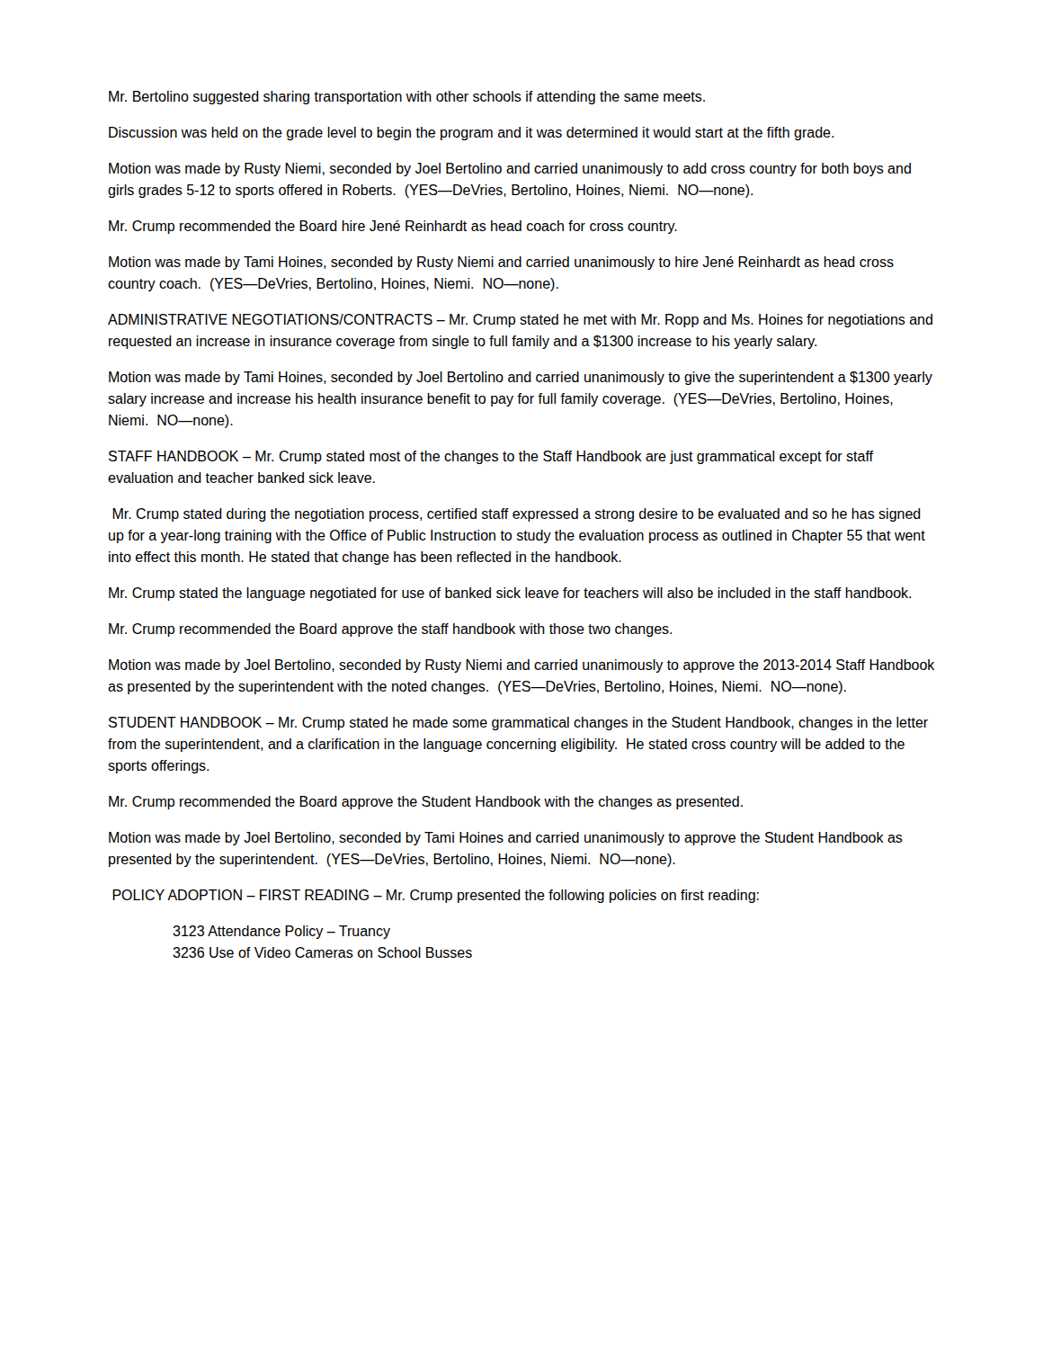Mr. Bertolino suggested sharing transportation with other schools if attending the same meets.
Discussion was held on the grade level to begin the program and it was determined it would start at the fifth grade.
Motion was made by Rusty Niemi, seconded by Joel Bertolino and carried unanimously to add cross country for both boys and girls grades 5-12 to sports offered in Roberts. (YES—DeVries, Bertolino, Hoines, Niemi. NO—none).
Mr. Crump recommended the Board hire Jené Reinhardt as head coach for cross country.
Motion was made by Tami Hoines, seconded by Rusty Niemi and carried unanimously to hire Jené Reinhardt as head cross country coach. (YES—DeVries, Bertolino, Hoines, Niemi. NO—none).
ADMINISTRATIVE NEGOTIATIONS/CONTRACTS – Mr. Crump stated he met with Mr. Ropp and Ms. Hoines for negotiations and requested an increase in insurance coverage from single to full family and a $1300 increase to his yearly salary.
Motion was made by Tami Hoines, seconded by Joel Bertolino and carried unanimously to give the superintendent a $1300 yearly salary increase and increase his health insurance benefit to pay for full family coverage. (YES—DeVries, Bertolino, Hoines, Niemi. NO—none).
STAFF HANDBOOK – Mr. Crump stated most of the changes to the Staff Handbook are just grammatical except for staff evaluation and teacher banked sick leave.
Mr. Crump stated during the negotiation process, certified staff expressed a strong desire to be evaluated and so he has signed up for a year-long training with the Office of Public Instruction to study the evaluation process as outlined in Chapter 55 that went into effect this month. He stated that change has been reflected in the handbook.
Mr. Crump stated the language negotiated for use of banked sick leave for teachers will also be included in the staff handbook.
Mr. Crump recommended the Board approve the staff handbook with those two changes.
Motion was made by Joel Bertolino, seconded by Rusty Niemi and carried unanimously to approve the 2013-2014 Staff Handbook as presented by the superintendent with the noted changes. (YES—DeVries, Bertolino, Hoines, Niemi. NO—none).
STUDENT HANDBOOK – Mr. Crump stated he made some grammatical changes in the Student Handbook, changes in the letter from the superintendent, and a clarification in the language concerning eligibility. He stated cross country will be added to the sports offerings.
Mr. Crump recommended the Board approve the Student Handbook with the changes as presented.
Motion was made by Joel Bertolino, seconded by Tami Hoines and carried unanimously to approve the Student Handbook as presented by the superintendent. (YES—DeVries, Bertolino, Hoines, Niemi. NO—none).
POLICY ADOPTION – FIRST READING – Mr. Crump presented the following policies on first reading:
3123 Attendance Policy – Truancy
3236 Use of Video Cameras on School Busses